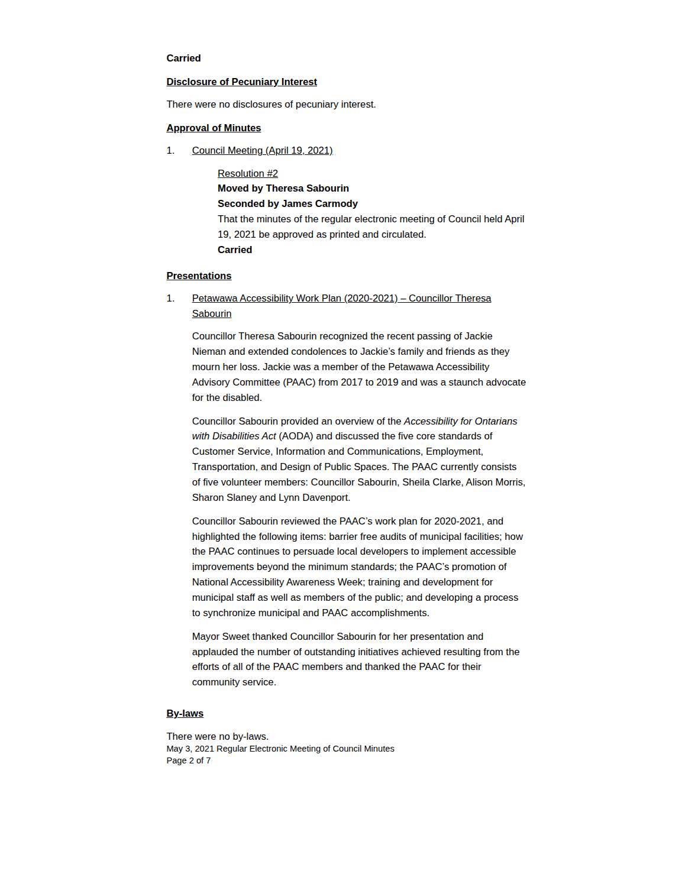Carried
Disclosure of Pecuniary Interest
There were no disclosures of pecuniary interest.
Approval of Minutes
1.
Council Meeting (April 19, 2021)
Resolution #2
Moved by Theresa Sabourin
Seconded by James Carmody
That the minutes of the regular electronic meeting of Council held April 19, 2021 be approved as printed and circulated.
Carried
Presentations
1.
Petawawa Accessibility Work Plan (2020-2021) – Councillor Theresa Sabourin
Councillor Theresa Sabourin recognized the recent passing of Jackie Nieman and extended condolences to Jackie’s family and friends as they mourn her loss. Jackie was a member of the Petawawa Accessibility Advisory Committee (PAAC) from 2017 to 2019 and was a staunch advocate for the disabled.
Councillor Sabourin provided an overview of the Accessibility for Ontarians with Disabilities Act (AODA) and discussed the five core standards of Customer Service, Information and Communications, Employment, Transportation, and Design of Public Spaces. The PAAC currently consists of five volunteer members: Councillor Sabourin, Sheila Clarke, Alison Morris, Sharon Slaney and Lynn Davenport.
Councillor Sabourin reviewed the PAAC’s work plan for 2020-2021, and highlighted the following items: barrier free audits of municipal facilities; how the PAAC continues to persuade local developers to implement accessible improvements beyond the minimum standards; the PAAC’s promotion of National Accessibility Awareness Week; training and development for municipal staff as well as members of the public; and developing a process to synchronize municipal and PAAC accomplishments.
Mayor Sweet thanked Councillor Sabourin for her presentation and applauded the number of outstanding initiatives achieved resulting from the efforts of all of the PAAC members and thanked the PAAC for their community service.
By-laws
There were no by-laws.
May 3, 2021 Regular Electronic Meeting of Council Minutes
Page 2 of 7